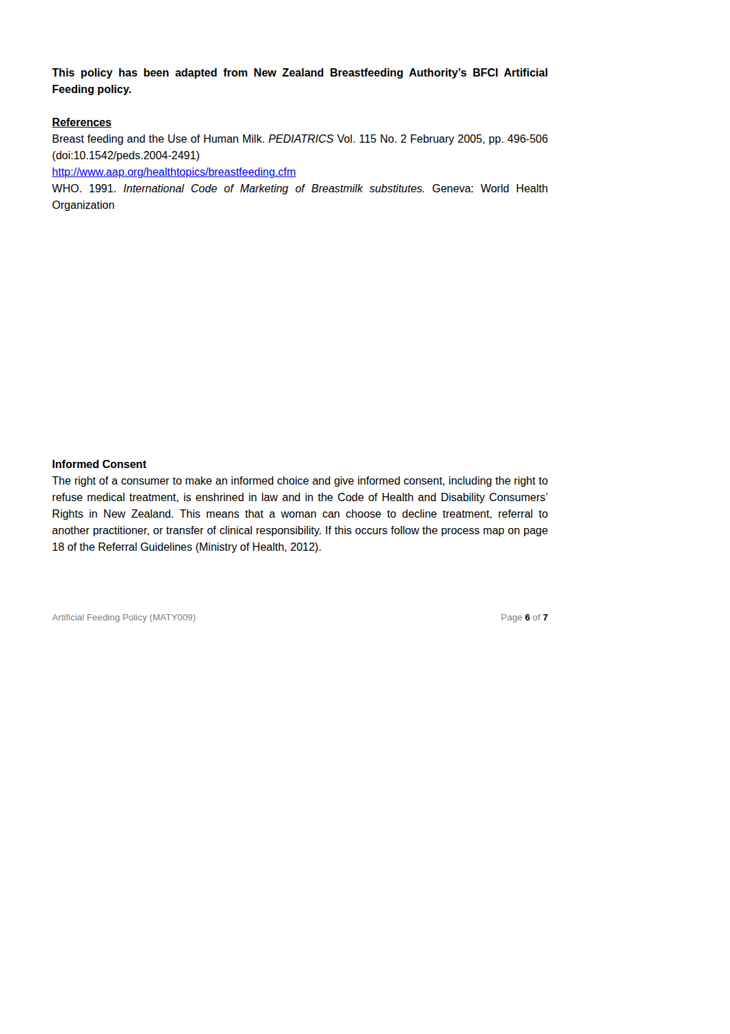This policy has been adapted from New Zealand Breastfeeding Authority’s BFCI Artificial Feeding policy.
References
Breast feeding and the Use of Human Milk. PEDIATRICS Vol. 115 No. 2 February 2005, pp. 496-506 (doi:10.1542/peds.2004-2491)
http://www.aap.org/healthtopics/breastfeeding.cfm
WHO. 1991. International Code of Marketing of Breastmilk substitutes. Geneva: World Health Organization
Informed Consent
The right of a consumer to make an informed choice and give informed consent, including the right to refuse medical treatment, is enshrined in law and in the Code of Health and Disability Consumers’ Rights in New Zealand. This means that a woman can choose to decline treatment, referral to another practitioner, or transfer of clinical responsibility. If this occurs follow the process map on page 18 of the Referral Guidelines (Ministry of Health, 2012).
Artificial Feeding Policy (MATY009) Page 6 of 7